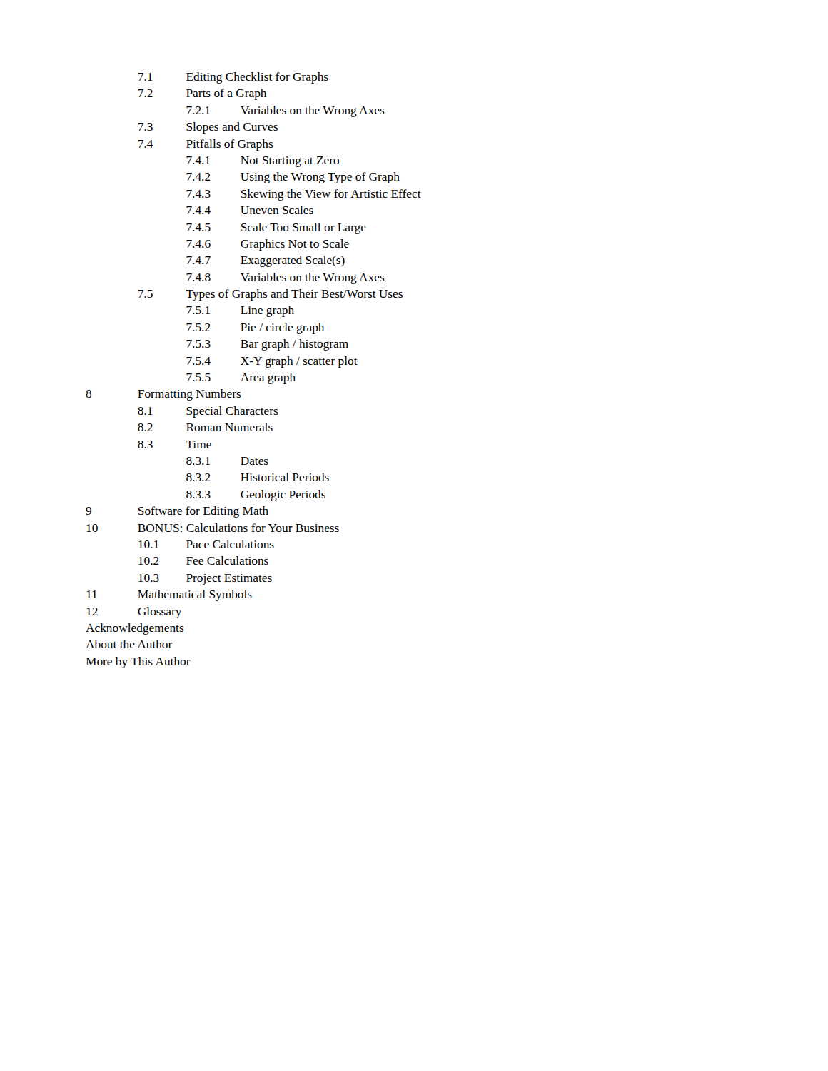7.1 Editing Checklist for Graphs
7.2 Parts of a Graph
7.2.1 Variables on the Wrong Axes
7.3 Slopes and Curves
7.4 Pitfalls of Graphs
7.4.1 Not Starting at Zero
7.4.2 Using the Wrong Type of Graph
7.4.3 Skewing the View for Artistic Effect
7.4.4 Uneven Scales
7.4.5 Scale Too Small or Large
7.4.6 Graphics Not to Scale
7.4.7 Exaggerated Scale(s)
7.4.8 Variables on the Wrong Axes
7.5 Types of Graphs and Their Best/Worst Uses
7.5.1 Line graph
7.5.2 Pie / circle graph
7.5.3 Bar graph / histogram
7.5.4 X-Y graph / scatter plot
7.5.5 Area graph
8 Formatting Numbers
8.1 Special Characters
8.2 Roman Numerals
8.3 Time
8.3.1 Dates
8.3.2 Historical Periods
8.3.3 Geologic Periods
9 Software for Editing Math
10 BONUS: Calculations for Your Business
10.1 Pace Calculations
10.2 Fee Calculations
10.3 Project Estimates
11 Mathematical Symbols
12 Glossary
Acknowledgements
About the Author
More by This Author